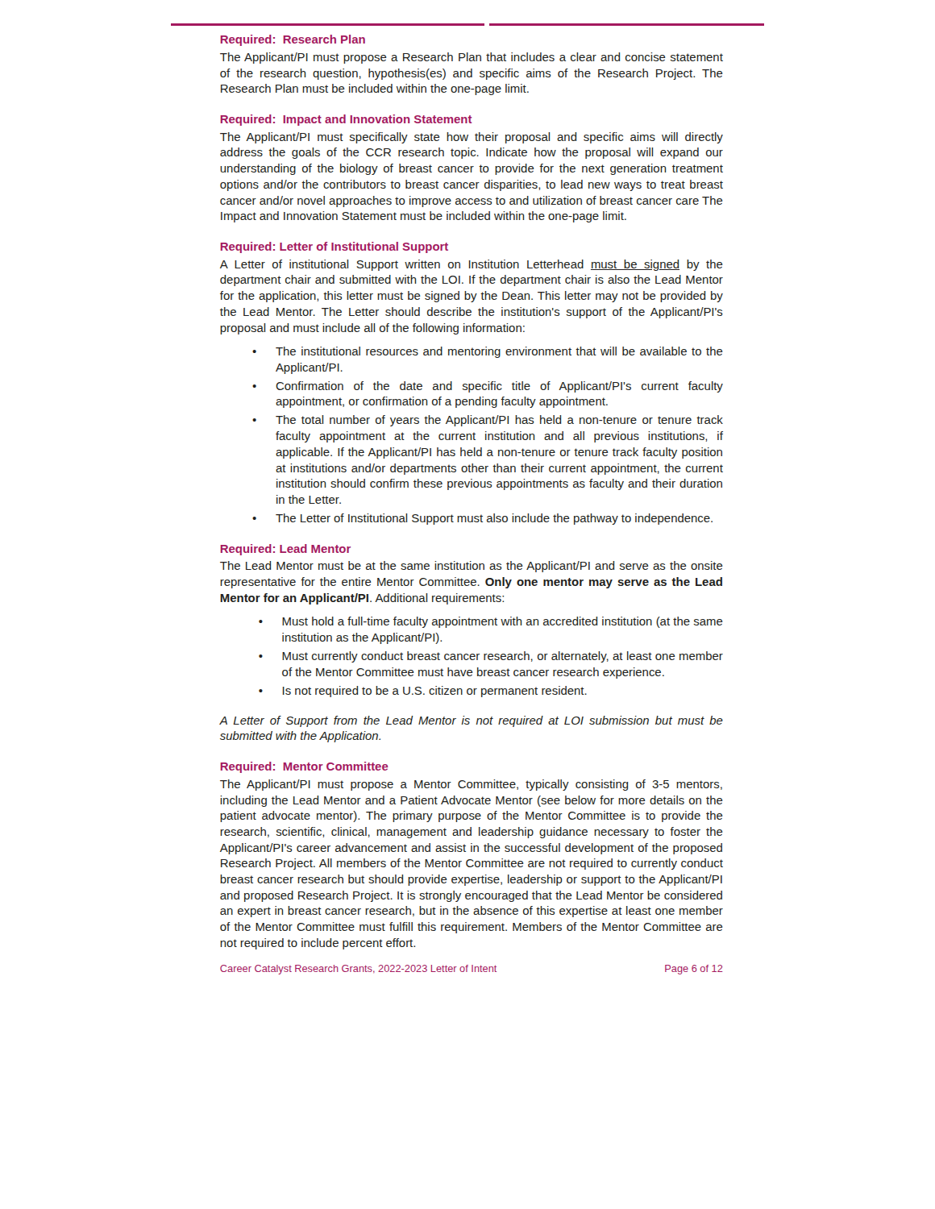Required: Research Plan
The Applicant/PI must propose a Research Plan that includes a clear and concise statement of the research question, hypothesis(es) and specific aims of the Research Project. The Research Plan must be included within the one-page limit.
Required: Impact and Innovation Statement
The Applicant/PI must specifically state how their proposal and specific aims will directly address the goals of the CCR research topic. Indicate how the proposal will expand our understanding of the biology of breast cancer to provide for the next generation treatment options and/or the contributors to breast cancer disparities, to lead new ways to treat breast cancer and/or novel approaches to improve access to and utilization of breast cancer care The Impact and Innovation Statement must be included within the one-page limit.
Required: Letter of Institutional Support
A Letter of institutional Support written on Institution Letterhead must be signed by the department chair and submitted with the LOI. If the department chair is also the Lead Mentor for the application, this letter must be signed by the Dean. This letter may not be provided by the Lead Mentor. The Letter should describe the institution's support of the Applicant/PI's proposal and must include all of the following information:
The institutional resources and mentoring environment that will be available to the Applicant/PI.
Confirmation of the date and specific title of Applicant/PI's current faculty appointment, or confirmation of a pending faculty appointment.
The total number of years the Applicant/PI has held a non-tenure or tenure track faculty appointment at the current institution and all previous institutions, if applicable. If the Applicant/PI has held a non-tenure or tenure track faculty position at institutions and/or departments other than their current appointment, the current institution should confirm these previous appointments as faculty and their duration in the Letter.
The Letter of Institutional Support must also include the pathway to independence.
Required: Lead Mentor
The Lead Mentor must be at the same institution as the Applicant/PI and serve as the onsite representative for the entire Mentor Committee. Only one mentor may serve as the Lead Mentor for an Applicant/PI. Additional requirements:
Must hold a full-time faculty appointment with an accredited institution (at the same institution as the Applicant/PI).
Must currently conduct breast cancer research, or alternately, at least one member of the Mentor Committee must have breast cancer research experience.
Is not required to be a U.S. citizen or permanent resident.
A Letter of Support from the Lead Mentor is not required at LOI submission but must be submitted with the Application.
Required: Mentor Committee
The Applicant/PI must propose a Mentor Committee, typically consisting of 3-5 mentors, including the Lead Mentor and a Patient Advocate Mentor (see below for more details on the patient advocate mentor). The primary purpose of the Mentor Committee is to provide the research, scientific, clinical, management and leadership guidance necessary to foster the Applicant/PI's career advancement and assist in the successful development of the proposed Research Project. All members of the Mentor Committee are not required to currently conduct breast cancer research but should provide expertise, leadership or support to the Applicant/PI and proposed Research Project. It is strongly encouraged that the Lead Mentor be considered an expert in breast cancer research, but in the absence of this expertise at least one member of the Mentor Committee must fulfill this requirement. Members of the Mentor Committee are not required to include percent effort.
Career Catalyst Research Grants, 2022-2023 Letter of Intent
Page 6 of 12